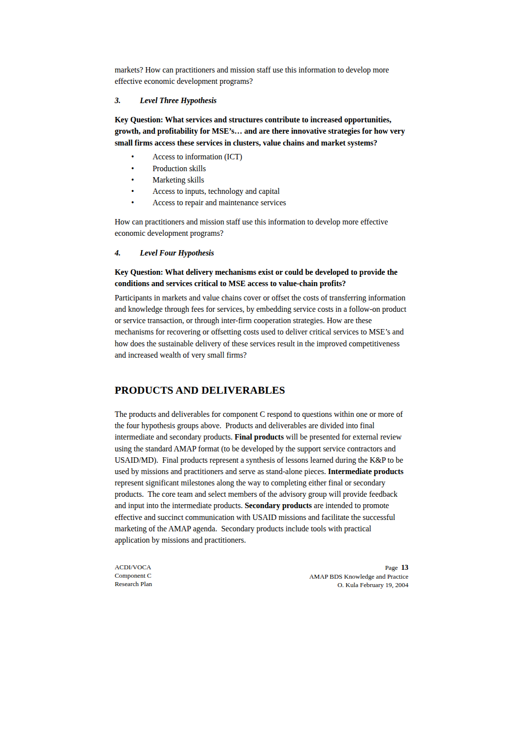markets? How can practitioners and mission staff use this information to develop more effective economic development programs?
3. Level Three Hypothesis
Key Question: What services and structures contribute to increased opportunities, growth, and profitability for MSE’s… and are there innovative strategies for how very small firms access these services in clusters, value chains and market systems?
Access to information (ICT)
Production skills
Marketing skills
Access to inputs, technology and capital
Access to repair and maintenance services
How can practitioners and mission staff use this information to develop more effective economic development programs?
4. Level Four Hypothesis
Key Question: What delivery mechanisms exist or could be developed to provide the conditions and services critical to MSE access to value-chain profits?
Participants in markets and value chains cover or offset the costs of transferring information and knowledge through fees for services, by embedding service costs in a follow-on product or service transaction, or through inter-firm cooperation strategies. How are these mechanisms for recovering or offsetting costs used to deliver critical services to MSE’s and how does the sustainable delivery of these services result in the improved competitiveness and increased wealth of very small firms?
PRODUCTS AND DELIVERABLES
The products and deliverables for component C respond to questions within one or more of the four hypothesis groups above. Products and deliverables are divided into final intermediate and secondary products. Final products will be presented for external review using the standard AMAP format (to be developed by the support service contractors and USAID/MD). Final products represent a synthesis of lessons learned during the K&P to be used by missions and practitioners and serve as stand-alone pieces. Intermediate products represent significant milestones along the way to completing either final or secondary products. The core team and select members of the advisory group will provide feedback and input into the intermediate products. Secondary products are intended to promote effective and succinct communication with USAID missions and facilitate the successful marketing of the AMAP agenda. Secondary products include tools with practical application by missions and practitioners.
ACDI/VOCA
Component C
Research Plan
Page 13
AMAP BDS Knowledge and Practice
O. Kula February 19, 2004